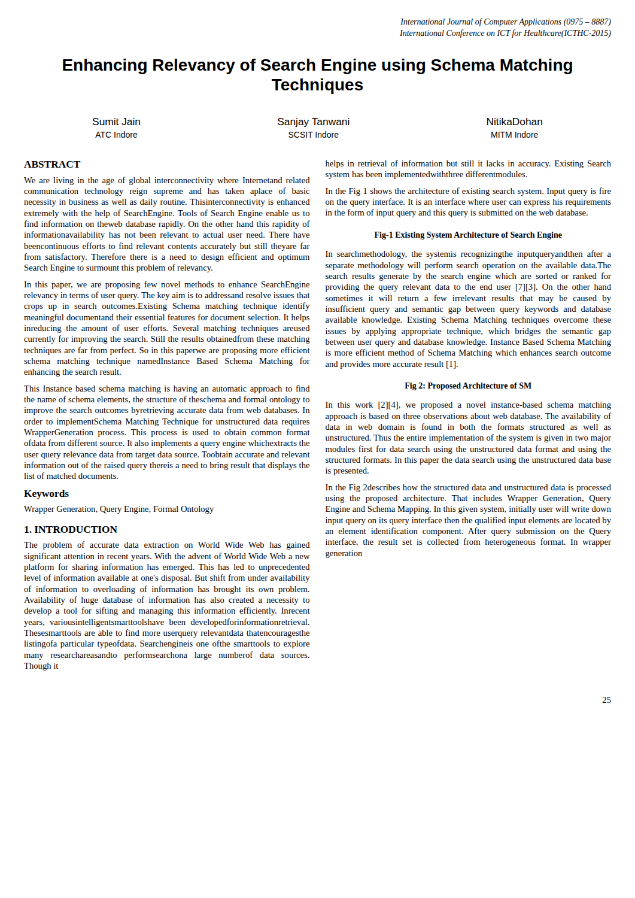International Journal of Computer Applications (0975 – 8887)
International Conference on ICT for Healthcare(ICTHC-2015)
Enhancing Relevancy of Search Engine using Schema Matching Techniques
Sumit Jain
ATC Indore
Sanjay Tanwani
SCSIT Indore
NitikaDohan
MITM Indore
ABSTRACT
We are living in the age of global interconnectivity where Internetand related communication technology reign supreme and has taken aplace of basic necessity in business as well as daily routine. Thisinterconnectivity is enhanced extremely with the help of SearchEngine. Tools of Search Engine enable us to find information on theweb database rapidly. On the other hand this rapidity of informationavailability has not been relevant to actual user need. There have beencontinuous efforts to find relevant contents accurately but still theyare far from satisfactory. Therefore there is a need to design efficient and optimum Search Engine to surmount this problem of relevancy.
In this paper, we are proposing few novel methods to enhance SearchEngine relevancy in terms of user query. The key aim is to addressand resolve issues that crops up in search outcomes.Existing Schema matching technique identify meaningful documentand their essential features for document selection. It helps inreducing the amount of user efforts. Several matching techniques areused currently for improving the search. Still the results obtainedfrom these matching techniques are far from perfect. So in this paperwe are proposing more efficient schema matching technique namedInstance Based Schema Matching for enhancing the search result.
This Instance based schema matching is having an automatic approach to find the name of schema elements, the structure of theschema and formal ontology to improve the search outcomes byretrieving accurate data from web databases. In order to implementSchema Matching Technique for unstructured data requires WrapperGeneration process. This process is used to obtain common format ofdata from different source. It also implements a query engine whichextracts the user query relevance data from target data source. Toobtain accurate and relevant information out of the raised query thereis a need to bring result that displays the list of matched documents.
Keywords
Wrapper Generation, Query Engine, Formal Ontology
1. INTRODUCTION
The problem of accurate data extraction on World Wide Web has gained significant attention in recent years. With the advent of World Wide Web a new platform for sharing information has emerged. This has led to unprecedented level of information available at one's disposal. But shift from under availability of information to overloading of information has brought its own problem. Availability of huge database of information has also created a necessity to develop a tool for sifting and managing this information efficiently. Inrecent years, variousintelligentsmarttoolshave been developedforinformationretrieval. Thesesmarttools are able to find more userquery relevantdata thatencouragesthe listingofa particular typeofdata. Searchengineis one ofthe smarttools to explore many researchareasandto performsearchona large numberof data sources. Though it
helps in retrieval of information but still it lacks in accuracy. Existing Search system has been implementedwiththree differentmodules.
In the Fig 1 shows the architecture of existing search system. Input query is fire on the query interface. It is an interface where user can express his requirements in the form of input query and this query is submitted on the web database.
Fig-1 Existing System Architecture of Search Engine
In searchmethodology, the systemis recognizingthe inputqueryandthen after a separate methodology will perform search operation on the available data.The search results generate by the search engine which are sorted or ranked for providing the query relevant data to the end user [7][3]. On the other hand sometimes it will return a few irrelevant results that may be caused by insufficient query and semantic gap between query keywords and database available knowledge. Existing Schema Matching techniques overcome these issues by applying appropriate technique, which bridges the semantic gap between user query and database knowledge. Instance Based Schema Matching is more efficient method of Schema Matching which enhances search outcome and provides more accurate result [1].
Fig 2: Proposed Architecture of SM
In this work [2][4], we proposed a novel instance-based schema matching approach is based on three observations about web database. The availability of data in web domain is found in both the formats structured as well as unstructured. Thus the entire implementation of the system is given in two major modules first for data search using the unstructured data format and using the structured formats. In this paper the data search using the unstructured data base is presented.
In the Fig 2describes how the structured data and unstructured data is processed using the proposed architecture. That includes Wrapper Generation, Query Engine and Schema Mapping. In this given system, initially user will write down input query on its query interface then the qualified input elements are located by an element identification component. After query submission on the Query interface, the result set is collected from heterogeneous format. In wrapper generation
25